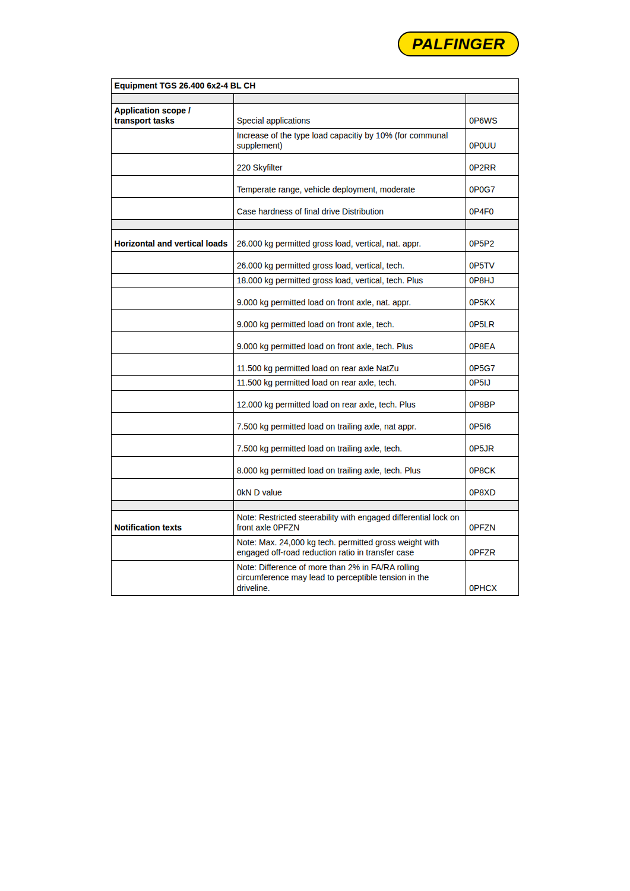PALFINGER
| Equipment TGS 26.400 6x2-4 BL CH |
| Application scope / transport tasks | Special applications | 0P6WS |
| | Increase of the type load capacitiy by 10% (for communal supplement) | 0P0UU |
| | 220 Skyfilter | 0P2RR |
| | Temperate range, vehicle deployment, moderate | 0P0G7 |
| | Case hardness of final drive Distribution | 0P4F0 |
| Horizontal and vertical loads | 26.000 kg permitted gross load, vertical, nat. appr. | 0P5P2 |
| | 26.000 kg permitted gross load, vertical, tech. | 0P5TV |
| | 18.000 kg permitted gross load, vertical, tech. Plus | 0P8HJ |
| | 9.000 kg permitted load on front axle, nat. appr. | 0P5KX |
| | 9.000 kg permitted load on front axle, tech. | 0P5LR |
| | 9.000 kg permitted load on front axle, tech. Plus | 0P8EA |
| | 11.500 kg permitted load on rear axle NatZu | 0P5G7 |
| | 11.500 kg permitted load on rear axle, tech. | 0P5IJ |
| | 12.000 kg permitted load on rear axle, tech. Plus | 0P8BP |
| | 7.500 kg permitted load on trailing axle, nat appr. | 0P5I6 |
| | 7.500 kg permitted load on trailing axle, tech. | 0P5JR |
| | 8.000 kg permitted load on trailing axle, tech. Plus | 0P8CK |
| | 0kN D value | 0P8XD |
| Notification texts | Note: Restricted steerability with engaged differential lock on front axle 0PFZN | 0PFZN |
| | Note: Max. 24,000 kg tech. permitted gross weight with engaged off-road reduction ratio in transfer case | 0PFZR |
| | Note: Difference of more than 2% in FA/RA rolling circumference may lead to perceptible tension in the driveline. | 0PHCX |